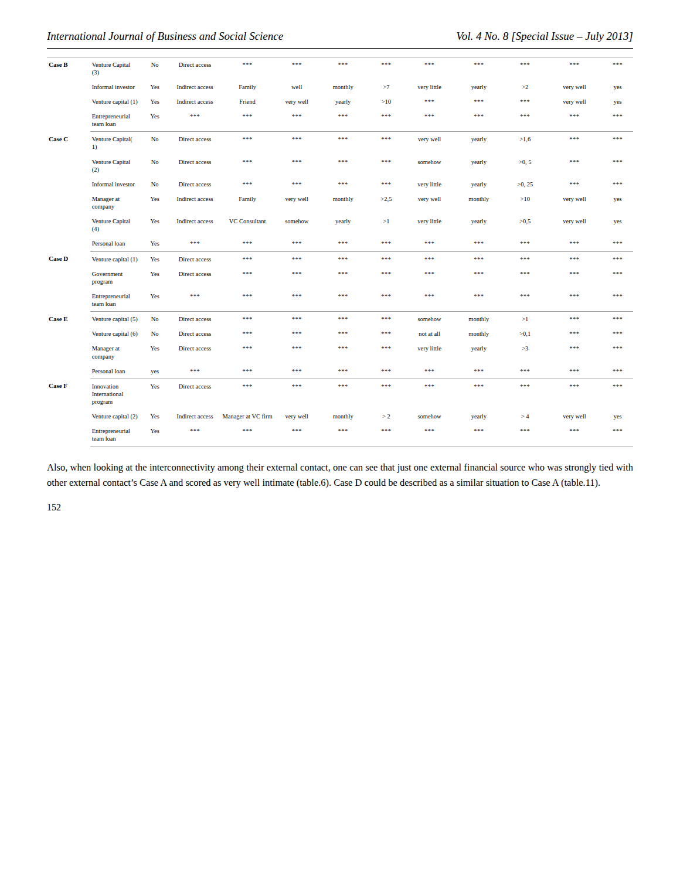International Journal of Business and Social Science Vol. 4 No. 8 [Special Issue – July 2013]
| Case B | Venture Capital (3) | No | Direct access | *** | *** | *** | *** | *** | *** | *** | *** | *** |
| Informal investor | Yes | Indirect access | Family | well | monthly | >7 | very little | yearly | >2 | very well | yes |
| Venture capital (1) | Yes | Indirect access | Friend | very well | yearly | >10 | *** | *** | *** | very well | yes |
| Entrepreneurial team loan | Yes | *** | *** | *** | *** | *** | *** | *** | *** | *** | *** |
| Case C | Venture Capital( 1) | No | Direct access | *** | *** | *** | *** | very well | yearly | >1,6 | *** | *** |
| Venture Capital (2) | No | Direct access | *** | *** | *** | *** | somehow | yearly | >0, 5 | *** | *** |
| Informal investor | No | Direct access | *** | *** | *** | *** | very little | yearly | >0, 25 | *** | *** |
| Manager at company | Yes | Indirect access | Family | very well | monthly | >2,5 | very well | monthly | >10 | very well | yes |
| Venture Capital (4) | Yes | Indirect access | VC Consultant | somehow | yearly | >1 | very little | yearly | >0,5 | very well | yes |
| Personal loan | Yes | *** | *** | *** | *** | *** | *** | *** | *** | *** | *** |
| Case D | Venture capital (1) | Yes | Direct access | *** | *** | *** | *** | *** | *** | *** | *** | *** |
| Government program | Yes | Direct access | *** | *** | *** | *** | *** | *** | *** | *** | *** |
| Entrepreneurial team loan | Yes | *** | *** | *** | *** | *** | *** | *** | *** | *** | *** |
| Case E | Venture capital (5) | No | Direct access | *** | *** | *** | *** | somehow | monthly | >1 | *** | *** |
| Venture capital (6) | No | Direct access | *** | *** | *** | *** | not at all | monthly | >0,1 | *** | *** |
| Manager at company | Yes | Direct access | *** | *** | *** | *** | very little | yearly | >3 | *** | *** |
| Personal loan | yes | *** | *** | *** | *** | *** | *** | *** | *** | *** | *** |
| Case F | Innovation International program | Yes | Direct access | *** | *** | *** | *** | *** | *** | *** | *** | *** |
| Venture capital (2) | Yes | Indirect access | Manager at VC firm | very well | monthly | > 2 | somehow | yearly | > 4 | very well | yes |
| Entrepreneurial team loan | Yes | *** | *** | *** | *** | *** | *** | *** | *** | *** | *** |
Also, when looking at the interconnectivity among their external contact, one can see that just one external financial source who was strongly tied with other external contact’s Case A and scored as very well intimate (table.6). Case D could be described as a similar situation to Case A (table.11).
152